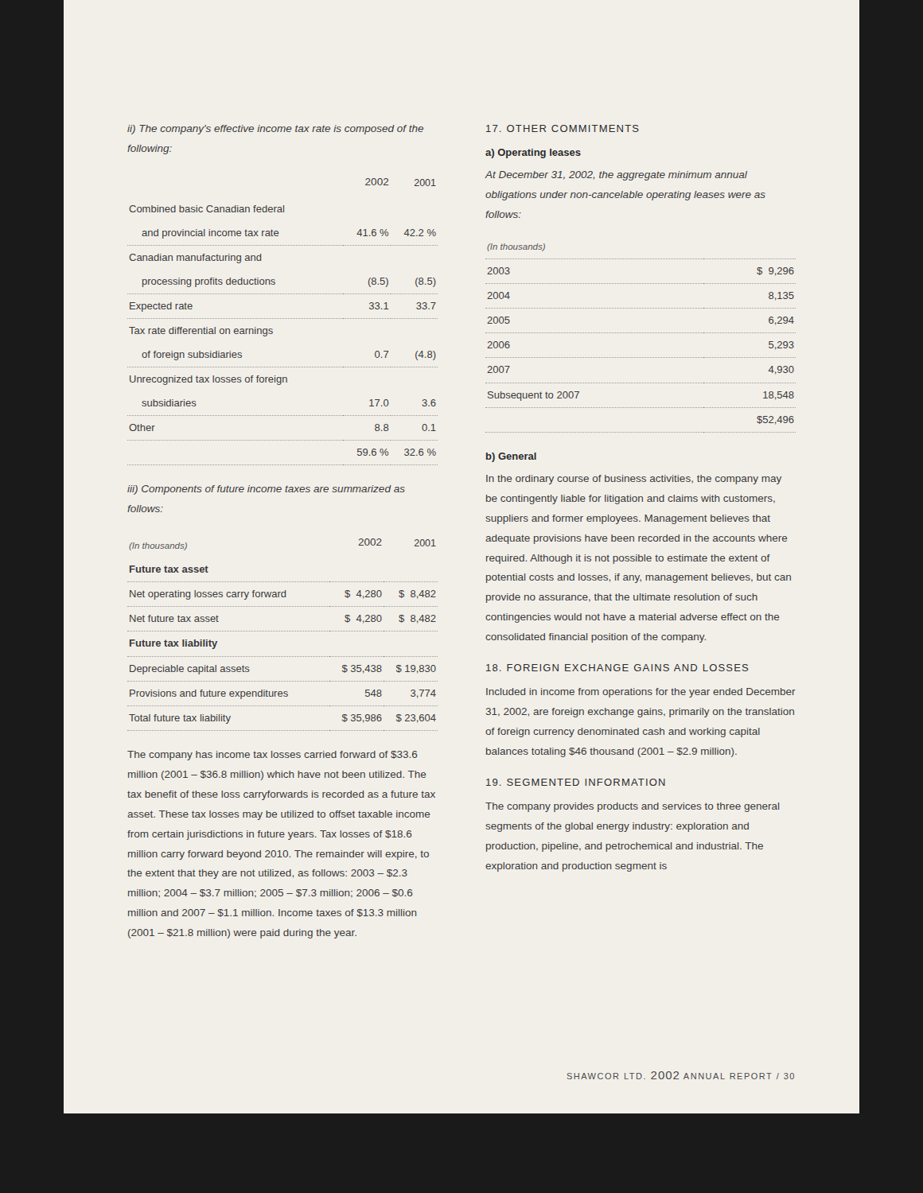ii) The company's effective income tax rate is composed of the following:
| | 2002 | 2001 |
| Combined basic Canadian federal | | |
| and provincial income tax rate | 41.6 % | 42.2 % |
| Canadian manufacturing and | | |
| processing profits deductions | (8.5) | (8.5) |
| Expected rate | 33.1 | 33.7 |
| Tax rate differential on earnings | | |
| of foreign subsidiaries | 0.7 | (4.8) |
| Unrecognized tax losses of foreign | | |
| subsidiaries | 17.0 | 3.6 |
| Other | 8.8 | 0.1 |
| | 59.6 % | 32.6 % |
iii) Components of future income taxes are summarized as follows:
| (In thousands) | 2002 | 2001 |
| Future tax asset | | |
| Net operating losses carry forward | $ 4,280 | $ 8,482 |
| Net future tax asset | $ 4,280 | $ 8,482 |
| Future tax liability | | |
| Depreciable capital assets | $ 35,438 | $ 19,830 |
| Provisions and future expenditures | 548 | 3,774 |
| Total future tax liability | $ 35,986 | $ 23,604 |
The company has income tax losses carried forward of $33.6 million (2001 – $36.8 million) which have not been utilized. The tax benefit of these loss carryforwards is recorded as a future tax asset. These tax losses may be utilized to offset taxable income from certain jurisdictions in future years. Tax losses of $18.6 million carry forward beyond 2010. The remainder will expire, to the extent that they are not utilized, as follows: 2003 – $2.3 million; 2004 – $3.7 million; 2005 – $7.3 million; 2006 – $0.6 million and 2007 – $1.1 million. Income taxes of $13.3 million (2001 – $21.8 million) were paid during the year.
17. OTHER COMMITMENTS
a) Operating leases
At December 31, 2002, the aggregate minimum annual obligations under non-cancelable operating leases were as follows:
| (In thousands) | |
| 2003 | $ 9,296 |
| 2004 | 8,135 |
| 2005 | 6,294 |
| 2006 | 5,293 |
| 2007 | 4,930 |
| Subsequent to 2007 | 18,548 |
| | $52,496 |
b) General
In the ordinary course of business activities, the company may be contingently liable for litigation and claims with customers, suppliers and former employees. Management believes that adequate provisions have been recorded in the accounts where required. Although it is not possible to estimate the extent of potential costs and losses, if any, management believes, but can provide no assurance, that the ultimate resolution of such contingencies would not have a material adverse effect on the consolidated financial position of the company.
18. FOREIGN EXCHANGE GAINS AND LOSSES
Included in income from operations for the year ended December 31, 2002, are foreign exchange gains, primarily on the translation of foreign currency denominated cash and working capital balances totaling $46 thousand (2001 – $2.9 million).
19. SEGMENTED INFORMATION
The company provides products and services to three general segments of the global energy industry: exploration and production, pipeline, and petrochemical and industrial. The exploration and production segment is
SHAWCOR LTD. 2002 ANNUAL REPORT / 30